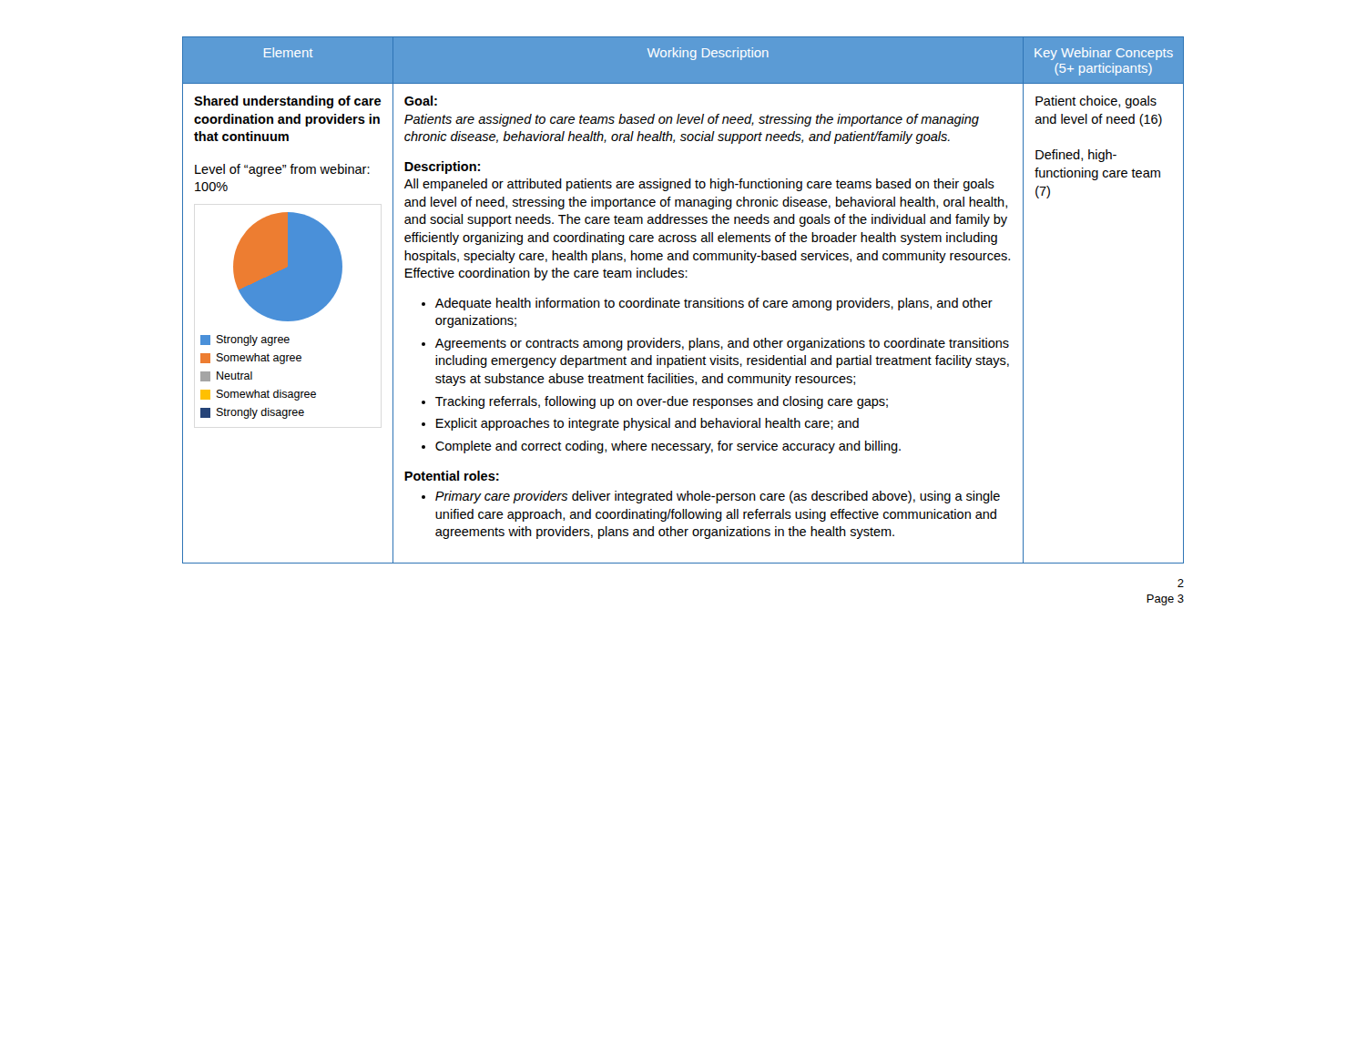| Element | Working Description | Key Webinar Concepts (5+ participants) |
| --- | --- | --- |
| Shared understanding of care coordination and providers in that continuum Level of “agree” from webinar: 100% Strongly agree Somewhat agree Neutral Somewhat disagree Strongly disagree | Goal: Patients are assigned to care teams based on level of need, stressing the importance of managing chronic disease, behavioral health, oral health, social support needs, and patient/family goals. Description: All empaneled or attributed patients are assigned to high-functioning care teams based on their goals and level of need, stressing the importance of managing chronic disease, behavioral health, oral health, and social support needs. The care team addresses the needs and goals of the individual and family by efficiently organizing and coordinating care across all elements of the broader health system including hospitals, specialty care, health plans, home and community-based services, and community resources. Effective coordination by the care team includes: Adequate health information to coordinate transitions of care among providers, plans, and other organizations; Agreements or contracts among providers, plans, and other organizations to coordinate transitions including emergency department and inpatient visits, residential and partial treatment facility stays, stays at substance abuse treatment facilities, and community resources; Tracking referrals, following up on over-due responses and closing care gaps; Explicit approaches to integrate physical and behavioral health care; and Complete and correct coding, where necessary, for service accuracy and billing. Potential roles: Primary care providers deliver integrated whole-person care (as described above), using a single unified care approach, and coordinating/following all referrals using effective communication and agreements with providers, plans and other organizations in the health system. | Patient choice, goals and level of need (16) Defined, high-functioning care team (7) |
2
Page 3